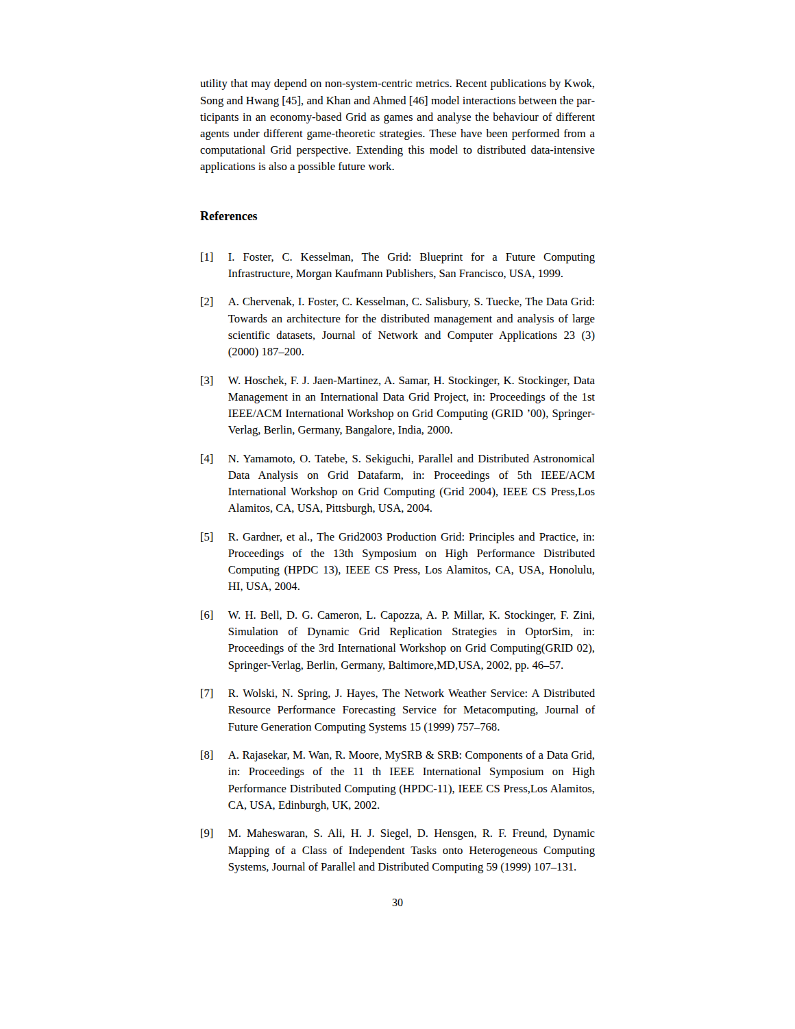utility that may depend on non-system-centric metrics. Recent publications by Kwok, Song and Hwang [45], and Khan and Ahmed [46] model interactions between the participants in an economy-based Grid as games and analyse the behaviour of different agents under different game-theoretic strategies. These have been performed from a computational Grid perspective. Extending this model to distributed data-intensive applications is also a possible future work.
References
[1] I. Foster, C. Kesselman, The Grid: Blueprint for a Future Computing Infrastructure, Morgan Kaufmann Publishers, San Francisco, USA, 1999.
[2] A. Chervenak, I. Foster, C. Kesselman, C. Salisbury, S. Tuecke, The Data Grid: Towards an architecture for the distributed management and analysis of large scientific datasets, Journal of Network and Computer Applications 23 (3) (2000) 187–200.
[3] W. Hoschek, F. J. Jaen-Martinez, A. Samar, H. Stockinger, K. Stockinger, Data Management in an International Data Grid Project, in: Proceedings of the 1st IEEE/ACM International Workshop on Grid Computing (GRID ’00), Springer-Verlag, Berlin, Germany, Bangalore, India, 2000.
[4] N. Yamamoto, O. Tatebe, S. Sekiguchi, Parallel and Distributed Astronomical Data Analysis on Grid Datafarm, in: Proceedings of 5th IEEE/ACM International Workshop on Grid Computing (Grid 2004), IEEE CS Press,Los Alamitos, CA, USA, Pittsburgh, USA, 2004.
[5] R. Gardner, et al., The Grid2003 Production Grid: Principles and Practice, in: Proceedings of the 13th Symposium on High Performance Distributed Computing (HPDC 13), IEEE CS Press, Los Alamitos, CA, USA, Honolulu, HI, USA, 2004.
[6] W. H. Bell, D. G. Cameron, L. Capozza, A. P. Millar, K. Stockinger, F. Zini, Simulation of Dynamic Grid Replication Strategies in OptorSim, in: Proceedings of the 3rd International Workshop on Grid Computing(GRID 02), Springer-Verlag, Berlin, Germany, Baltimore,MD,USA, 2002, pp. 46–57.
[7] R. Wolski, N. Spring, J. Hayes, The Network Weather Service: A Distributed Resource Performance Forecasting Service for Metacomputing, Journal of Future Generation Computing Systems 15 (1999) 757–768.
[8] A. Rajasekar, M. Wan, R. Moore, MySRB & SRB: Components of a Data Grid, in: Proceedings of the 11 th IEEE International Symposium on High Performance Distributed Computing (HPDC-11), IEEE CS Press,Los Alamitos, CA, USA, Edinburgh, UK, 2002.
[9] M. Maheswaran, S. Ali, H. J. Siegel, D. Hensgen, R. F. Freund, Dynamic Mapping of a Class of Independent Tasks onto Heterogeneous Computing Systems, Journal of Parallel and Distributed Computing 59 (1999) 107–131.
30